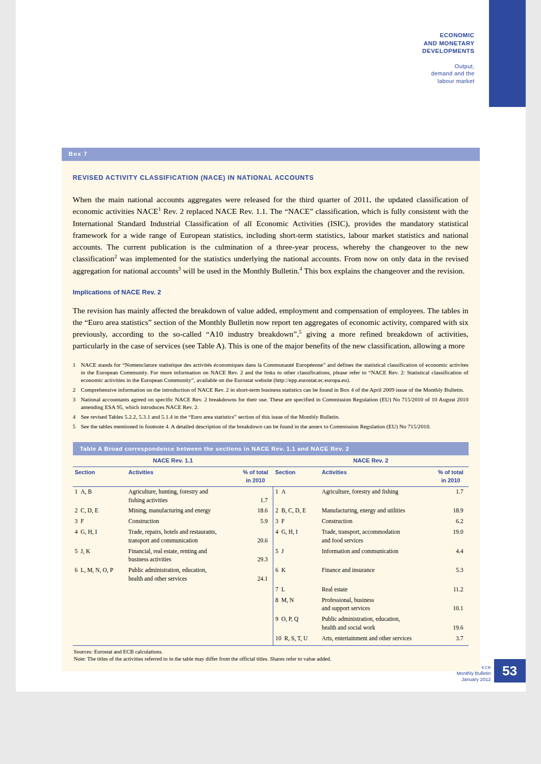ECONOMIC
AND MONETARY
DEVELOPMENTS
Output,
demand and the
labour market
Box 7
Revised activity classification (NACE) in national accounts
When the main national accounts aggregates were released for the third quarter of 2011, the updated classification of economic activities NACE1 Rev. 2 replaced NACE Rev. 1.1. The “NACE” classification, which is fully consistent with the International Standard Industrial Classification of all Economic Activities (ISIC), provides the mandatory statistical framework for a wide range of European statistics, including short-term statistics, labour market statistics and national accounts. The current publication is the culmination of a three-year process, whereby the changeover to the new classification2 was implemented for the statistics underlying the national accounts. From now on only data in the revised aggregation for national accounts3 will be used in the Monthly Bulletin.4 This box explains the changeover and the revision.
Implications of NACE Rev. 2
The revision has mainly affected the breakdown of value added, employment and compensation of employees. The tables in the “Euro area statistics” section of the Monthly Bulletin now report ten aggregates of economic activity, compared with six previously, according to the so-called “A10 industry breakdown”,5 giving a more refined breakdown of activities, particularly in the case of services (see Table A). This is one of the major benefits of the new classification, allowing a more
1 NACE stands for “Nomenclature statistique des activités économiques dans la Communauté Européenne” and defines the statistical classification of economic activites in the European Community. For more information on NACE Rev. 2 and the links to other classifications, please refer to “NACE Rev. 2: Statistical classification of economic activities in the European Community”, available on the Eurostat website (http://epp.eurostat.ec.europa.eu).
2 Comprehensive information on the introduction of NACE Rev. 2 in short-term business statistics can be found in Box 4 of the April 2009 issue of the Monthly Bulletin.
3 National accountants agreed on specific NACE Rev. 2 breakdowns for their use. These are specified in Commission Regulation (EU) No 715/2010 of 10 August 2010 amending ESA 95, which introduces NACE Rev. 2.
4 See revised Tables 5.2.2, 5.3.1 and 5.1.4 in the “Euro area statistics” section of this issue of the Monthly Bulletin.
5 See the tables mentioned in footnote 4. A detailed description of the breakdown can be found in the annex to Commission Regulation (EU) No 715/2010.
Table A Broad correspondence between the sections in NACE Rev. 1.1 and NACE Rev. 2
| NACE Rev. 1.1 | NACE Rev. 2 |
| --- | --- |
| Section | Activities | % of total in 2010 | Section | Activities | % of total in 2010 |
| 1 A, B | Agriculture, hunting, forestry and fishing activities | 1.7 | 1 A | Agriculture, forestry and fishing | 1.7 |
| 2 C, D, E | Mining, manufacturing and energy | 18.6 | 2 B, C, D, E | Manufacturing, energy and utilities | 18.9 |
| 3 F | Construction | 5.9 | 3 F | Construction | 6.2 |
| 4 G, H, I | Trade, repairs, hotels and restaurants, transport and communication | 20.6 | 4 G, H, I | Trade, transport, accommodation and food services | 19.0 |
| 5 J, K | Financial, real estate, renting and business activities | 29.3 | 5 J | Information and communication | 4.4 |
| 6 L, M, N, O, P | Public administration, education, health and other services | 24.1 | 6 K | Finance and insurance | 5.3 |
| | | | 7 L | Real estate | 11.2 |
| | | | 8 M, N | Professional, business and support services | 10.1 |
| | | | 9 O, P, Q | Public administration, education, health and social work | 19.6 |
| | | | 10 R, S, T, U | Arts, entertainment and other services | 3.7 |
Sources: Eurostat and ECB calculations.
Note: The titles of the activities referred to in the table may differ from the official titles. Shares refer to value added.
ECB
Monthly Bulletin
January 2012
53